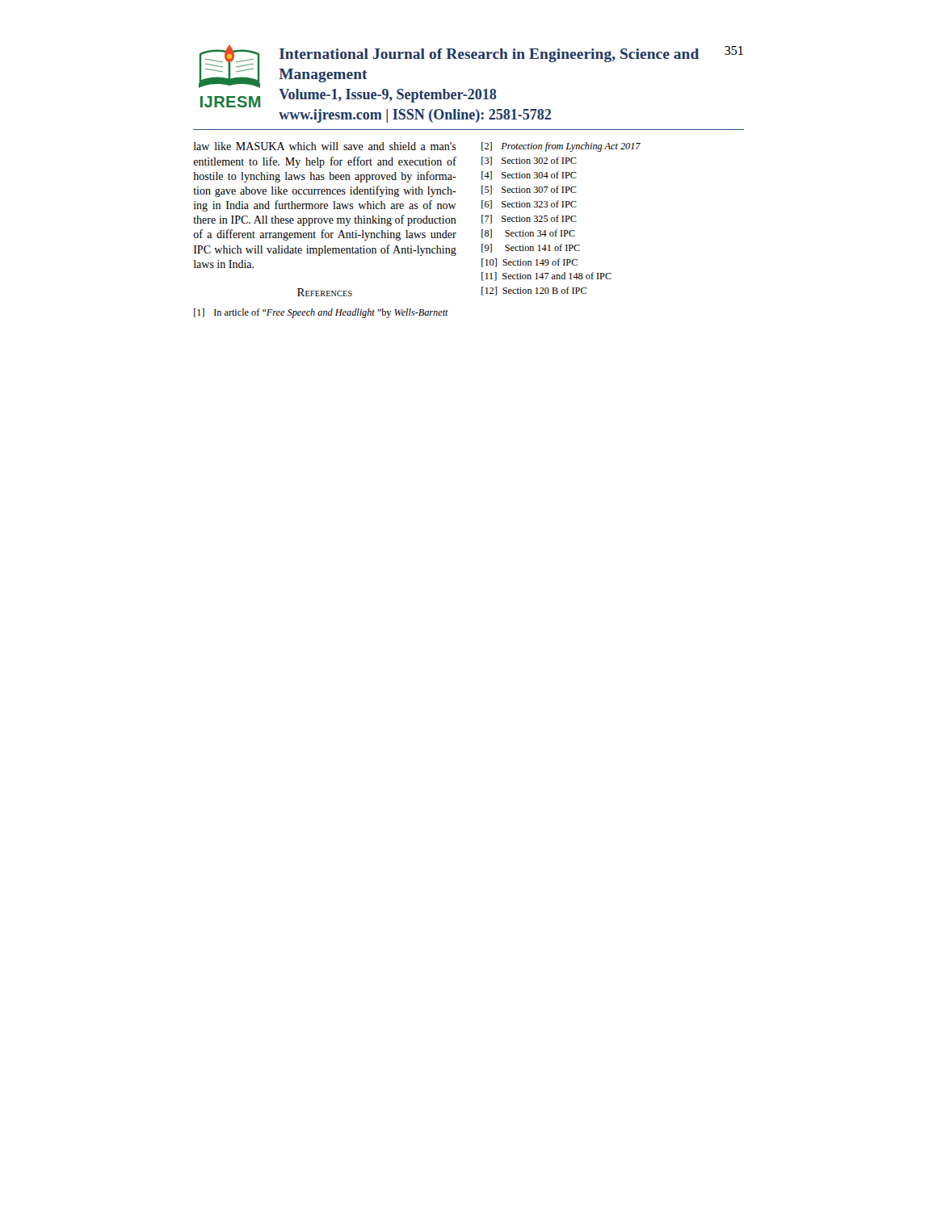IJRESM
International Journal of Research in Engineering, Science and Management
Volume-1, Issue-9, September-2018
www.ijresm.com | ISSN (Online): 2581-5782
351
law like MASUKA which will save and shield a man's entitlement to life. My help for effort and execution of hostile to lynching laws has been approved by information gave above like occurrences identifying with lynching in India and furthermore laws which are as of now there in IPC. All these approve my thinking of production of a different arrangement for Anti-lynching laws under IPC which will validate implementation of Anti-lynching laws in India.
References
[1] In article of “Free Speech and Headlight ”by Wells-Barnett
[2] Protection from Lynching Act 2017
[3] Section 302 of IPC
[4] Section 304 of IPC
[5] Section 307 of IPC
[6] Section 323 of IPC
[7] Section 325 of IPC
[8] Section 34 of IPC
[9] Section 141 of IPC
[10] Section 149 of IPC
[11] Section 147 and 148 of IPC
[12] Section 120 B of IPC